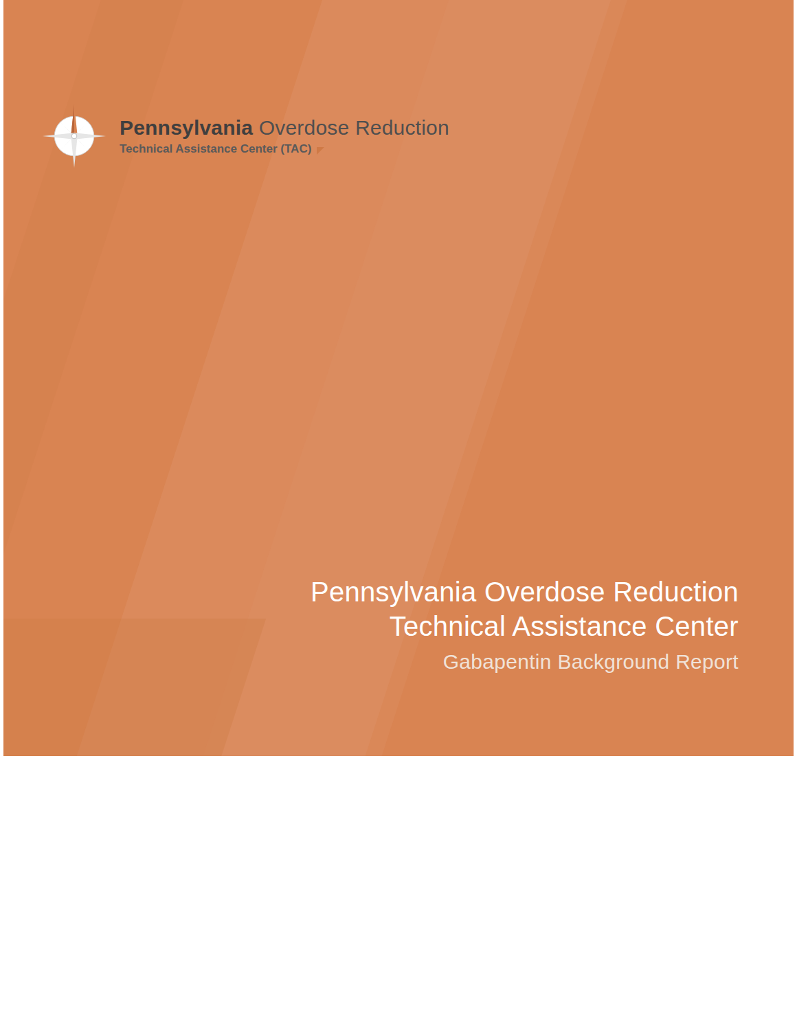Pennsylvania Overdose Reduction
Technical Assistance Center (TAC)
Pennsylvania Overdose Reduction
Technical Assistance Center
Gabapentin Background Report